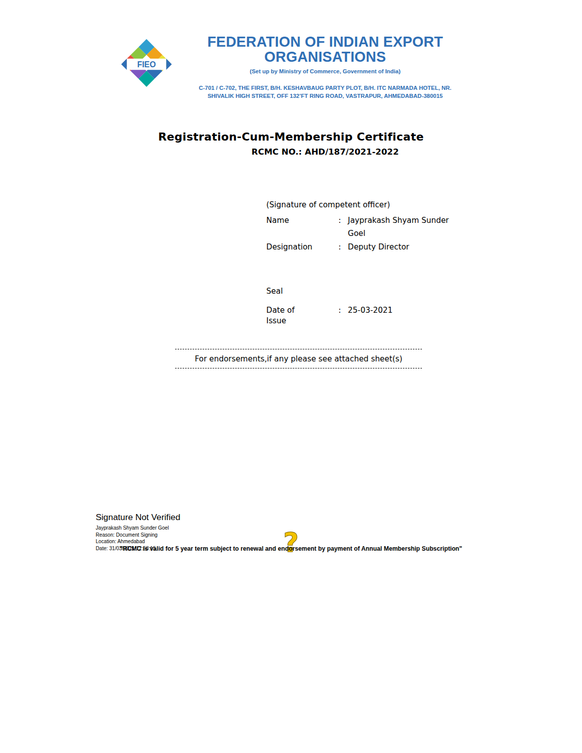FIEO
FEDERATION OF INDIAN EXPORT ORGANISATIONS
(Set up by Ministry of Commerce, Government of India)
C-701 / C-702, THE FIRST, B/H. KESHAVBAUG PARTY PLOT, B/H. ITC NARMADA HOTEL, NR.
SHIVALIK HIGH STREET, OFF 132’FT RING ROAD, VASTRAPUR, AHMEDABAD-380015
Registration-Cum-Membership Certificate
RCMC NO.: AHD/187/2021-2022
(Signature of competent officer)
| Name | : | Jayprakash Shyam Sunder Goel |
| Designation | : | Deputy Director |
Seal
| Date of Issue | : | 25-03-2021 |
For endorsements,if any please see attached sheet(s)
Signature Not Verified
Jayprakash Shyam Sunder Goel
Reason: Document Signing
Location: Ahmedabad
Date: 31/03/2021 12:58:15
?
"RCMC is valid for 5 year term subject to renewal and endorsement by payment of Annual Membership Subscription"